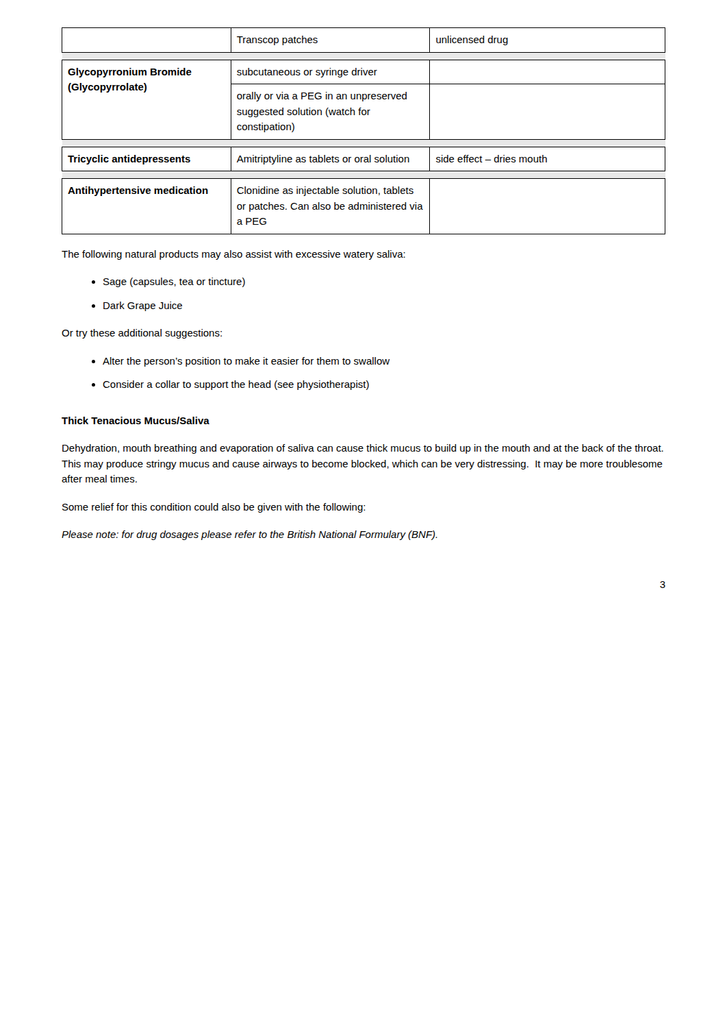| | Transcop patches | unlicensed drug |
| Glycopyrronium Bromide (Glycopyrrolate) | subcutaneous or syringe driver | |
| orally or via a PEG in an unpreserved suggested solution (watch for constipation) | |
| Tricyclic antidepressents | Amitriptyline as tablets or oral solution | side effect – dries mouth |
| Antihypertensive medication | Clonidine as injectable solution, tablets or patches. Can also be administered via a PEG | |
The following natural products may also assist with excessive watery saliva:
Sage (capsules, tea or tincture)
Dark Grape Juice
Or try these additional suggestions:
Alter the person’s position to make it easier for them to swallow
Consider a collar to support the head (see physiotherapist)
Thick Tenacious Mucus/Saliva
Dehydration, mouth breathing and evaporation of saliva can cause thick mucus to build up in the mouth and at the back of the throat. This may produce stringy mucus and cause airways to become blocked, which can be very distressing. It may be more troublesome after meal times.
Some relief for this condition could also be given with the following:
Please note: for drug dosages please refer to the British National Formulary (BNF).
3